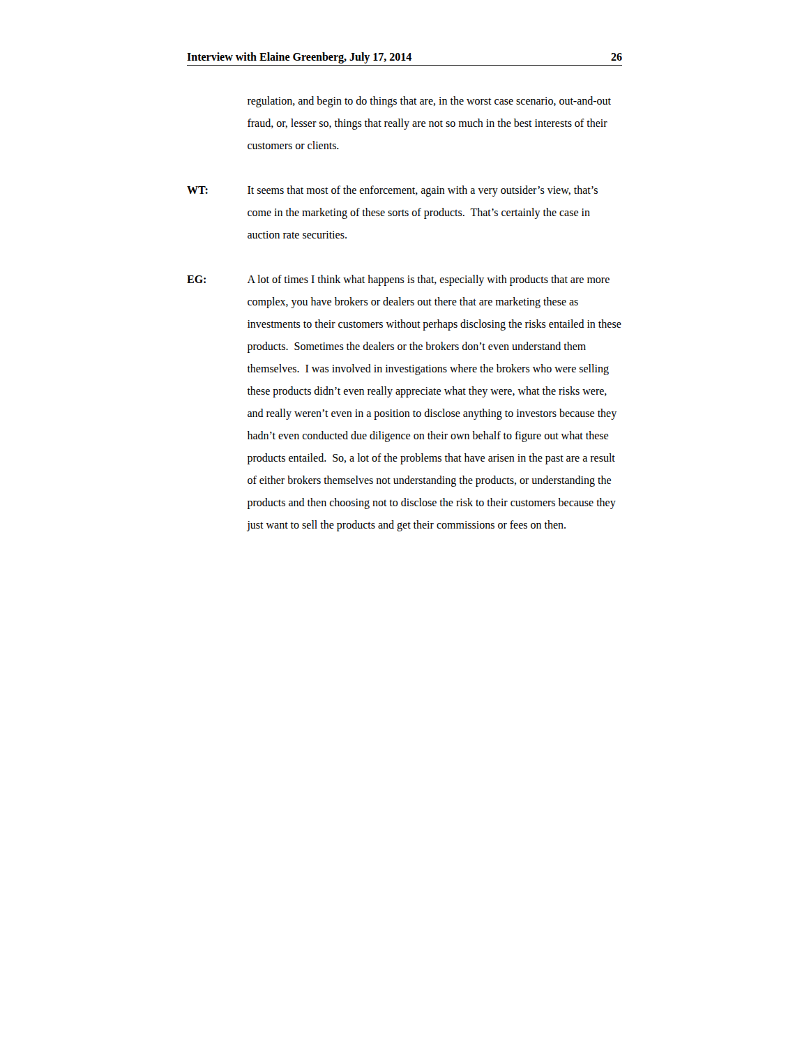Interview with Elaine Greenberg, July 17, 2014 26
regulation, and begin to do things that are, in the worst case scenario, out-and-out fraud, or, lesser so, things that really are not so much in the best interests of their customers or clients.
WT:
It seems that most of the enforcement, again with a very outsider’s view, that’s come in the marketing of these sorts of products. That’s certainly the case in auction rate securities.
EG:
A lot of times I think what happens is that, especially with products that are more complex, you have brokers or dealers out there that are marketing these as investments to their customers without perhaps disclosing the risks entailed in these products. Sometimes the dealers or the brokers don’t even understand them themselves. I was involved in investigations where the brokers who were selling these products didn’t even really appreciate what they were, what the risks were, and really weren’t even in a position to disclose anything to investors because they hadn’t even conducted due diligence on their own behalf to figure out what these products entailed. So, a lot of the problems that have arisen in the past are a result of either brokers themselves not understanding the products, or understanding the products and then choosing not to disclose the risk to their customers because they just want to sell the products and get their commissions or fees on then.